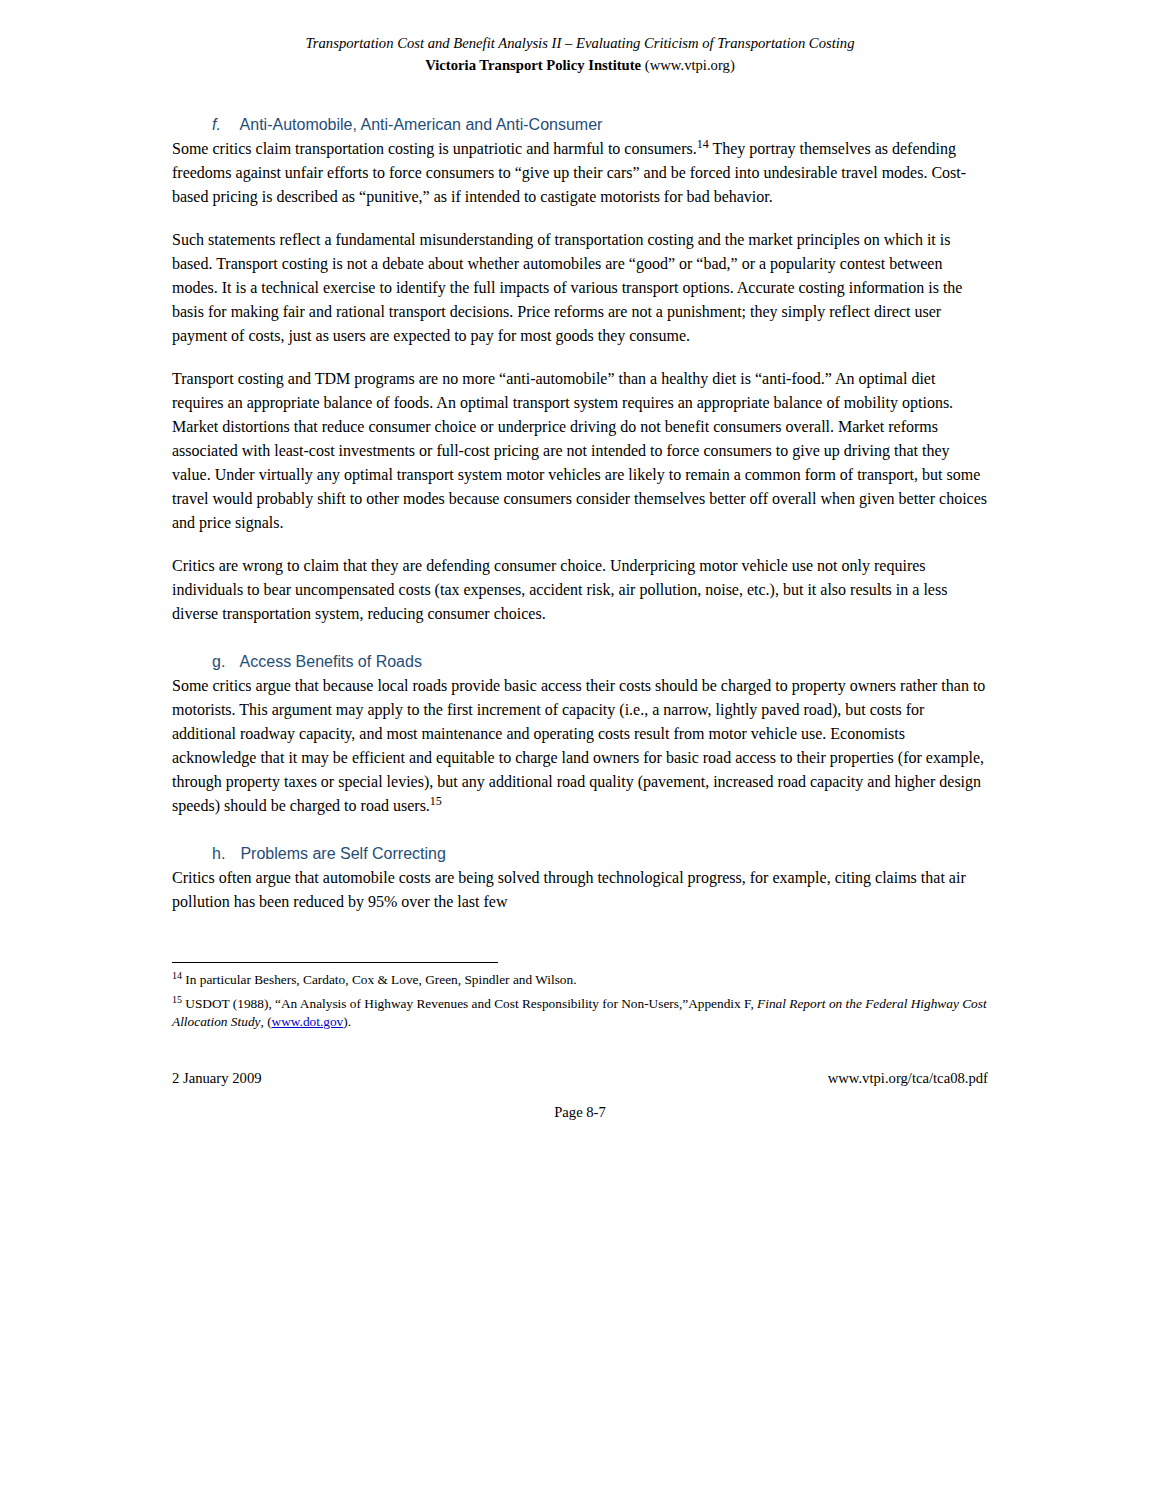Transportation Cost and Benefit Analysis II – Evaluating Criticism of Transportation Costing
Victoria Transport Policy Institute (www.vtpi.org)
f. Anti-Automobile, Anti-American and Anti-Consumer
Some critics claim transportation costing is unpatriotic and harmful to consumers.14 They portray themselves as defending freedoms against unfair efforts to force consumers to “give up their cars” and be forced into undesirable travel modes. Cost-based pricing is described as “punitive,” as if intended to castigate motorists for bad behavior.
Such statements reflect a fundamental misunderstanding of transportation costing and the market principles on which it is based. Transport costing is not a debate about whether automobiles are “good” or “bad,” or a popularity contest between modes. It is a technical exercise to identify the full impacts of various transport options. Accurate costing information is the basis for making fair and rational transport decisions. Price reforms are not a punishment; they simply reflect direct user payment of costs, just as users are expected to pay for most goods they consume.
Transport costing and TDM programs are no more “anti-automobile” than a healthy diet is “anti-food.” An optimal diet requires an appropriate balance of foods. An optimal transport system requires an appropriate balance of mobility options. Market distortions that reduce consumer choice or underprice driving do not benefit consumers overall. Market reforms associated with least-cost investments or full-cost pricing are not intended to force consumers to give up driving that they value. Under virtually any optimal transport system motor vehicles are likely to remain a common form of transport, but some travel would probably shift to other modes because consumers consider themselves better off overall when given better choices and price signals.
Critics are wrong to claim that they are defending consumer choice. Underpricing motor vehicle use not only requires individuals to bear uncompensated costs (tax expenses, accident risk, air pollution, noise, etc.), but it also results in a less diverse transportation system, reducing consumer choices.
g. Access Benefits of Roads
Some critics argue that because local roads provide basic access their costs should be charged to property owners rather than to motorists. This argument may apply to the first increment of capacity (i.e., a narrow, lightly paved road), but costs for additional roadway capacity, and most maintenance and operating costs result from motor vehicle use. Economists acknowledge that it may be efficient and equitable to charge land owners for basic road access to their properties (for example, through property taxes or special levies), but any additional road quality (pavement, increased road capacity and higher design speeds) should be charged to road users.15
h. Problems are Self Correcting
Critics often argue that automobile costs are being solved through technological progress, for example, citing claims that air pollution has been reduced by 95% over the last few
14 In particular Beshers, Cardato, Cox & Love, Green, Spindler and Wilson.
15 USDOT (1988), “An Analysis of Highway Revenues and Cost Responsibility for Non-Users,”Appendix F, Final Report on the Federal Highway Cost Allocation Study, (www.dot.gov).
2 January 2009 www.vtpi.org/tca/tca08.pdf
Page 8-7